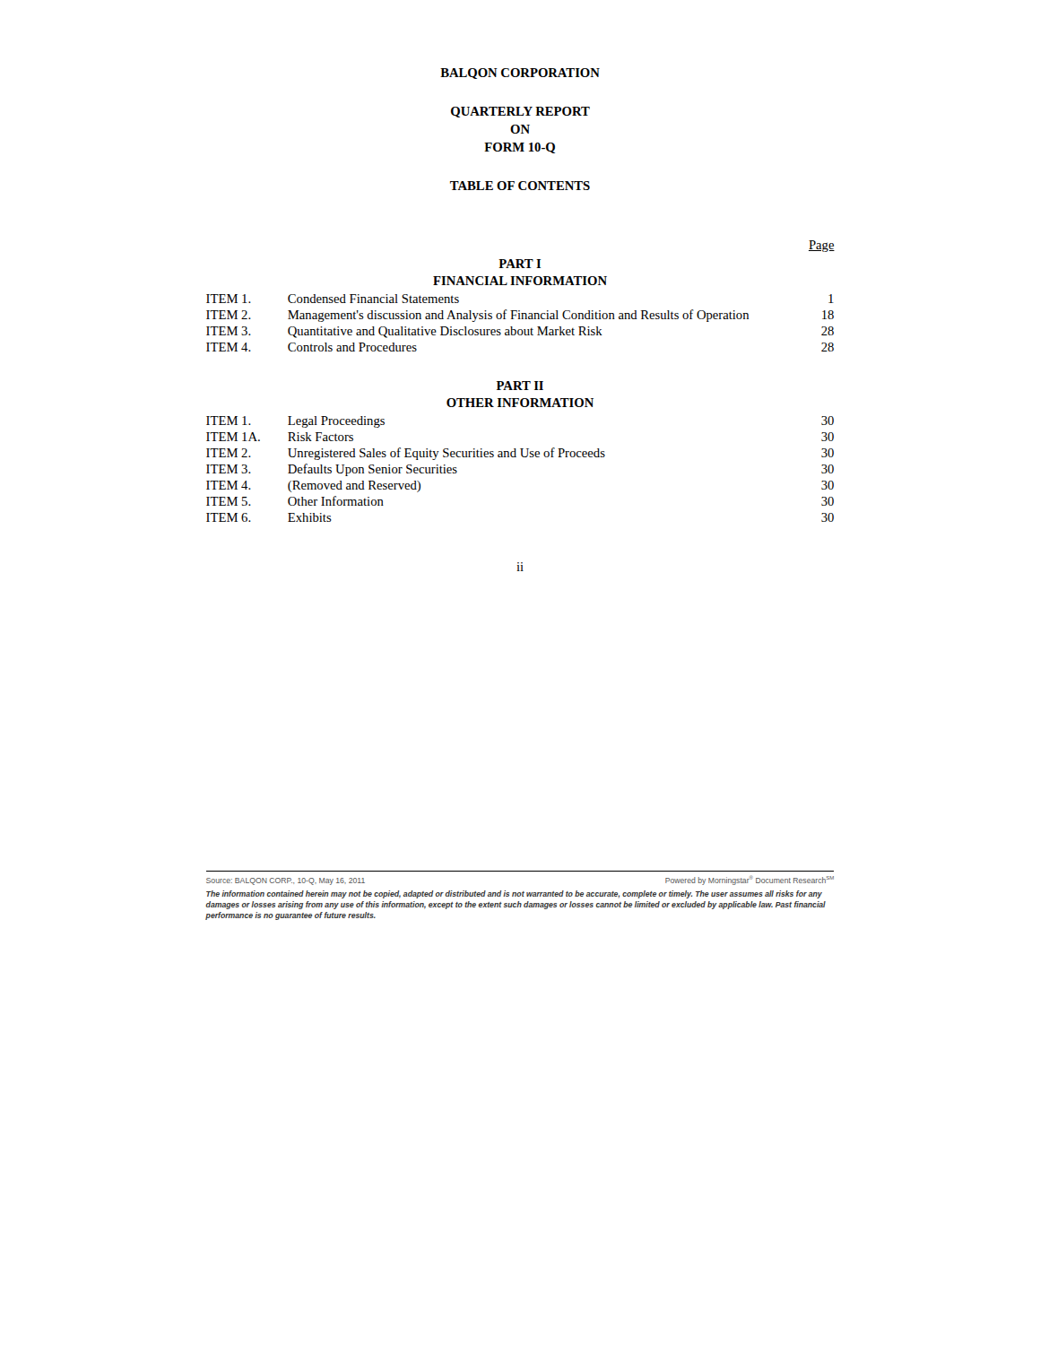BALQON CORPORATION
QUARTERLY REPORT
ON
FORM 10-Q
TABLE OF CONTENTS
Page
PART I
FINANCIAL INFORMATION
| ITEM 1. | Condensed Financial Statements | 1 |
| ITEM 2. | Management's discussion and Analysis of Financial Condition and Results of Operation | 18 |
| ITEM 3. | Quantitative and Qualitative Disclosures about Market Risk | 28 |
| ITEM 4. | Controls and Procedures | 28 |
PART II
OTHER INFORMATION
| ITEM 1. | Legal Proceedings | 30 |
| ITEM 1A. | Risk Factors | 30 |
| ITEM 2. | Unregistered Sales of Equity Securities and Use of Proceeds | 30 |
| ITEM 3. | Defaults Upon Senior Securities | 30 |
| ITEM 4. | (Removed and Reserved) | 30 |
| ITEM 5. | Other Information | 30 |
| ITEM 6. | Exhibits | 30 |
ii
Source: BALQON CORP., 10-Q, May 16, 2011
Powered by Morningstar® Document ResearchSM
The information contained herein may not be copied, adapted or distributed and is not warranted to be accurate, complete or timely. The user assumes all risks for any damages or losses arising from any use of this information, except to the extent such damages or losses cannot be limited or excluded by applicable law. Past financial performance is no guarantee of future results.